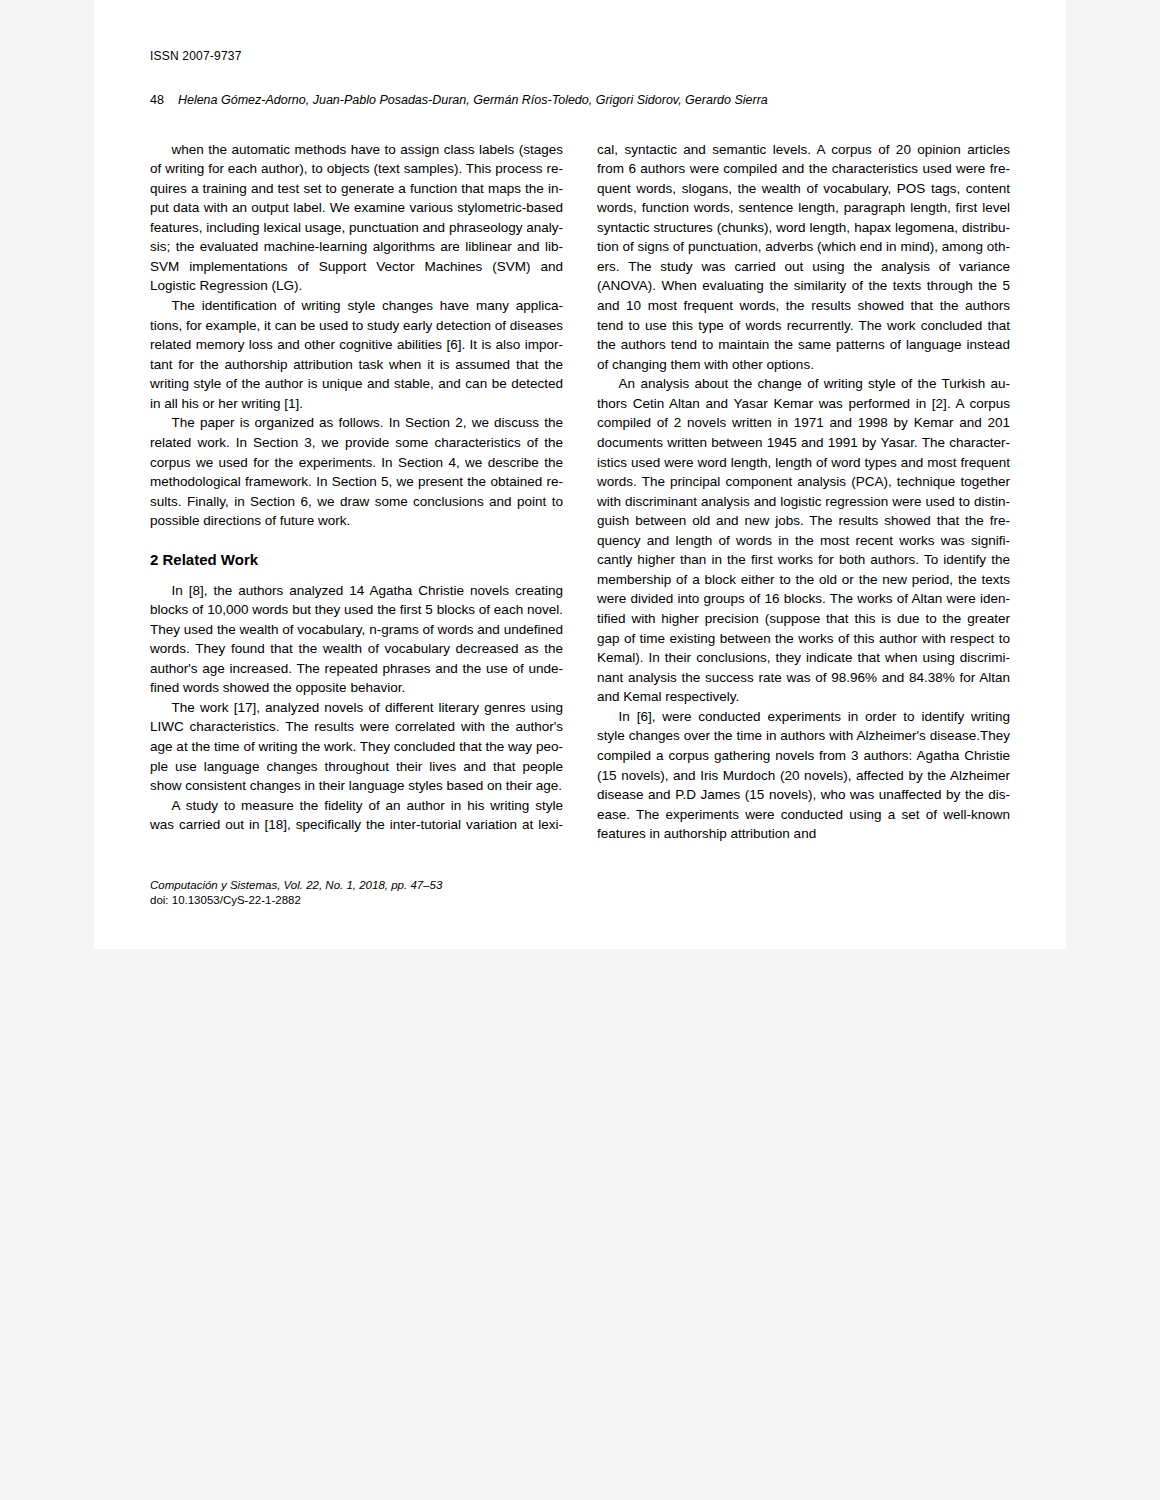ISSN 2007-9737
48 Helena Gómez-Adorno, Juan-Pablo Posadas-Duran, Germán Ríos-Toledo, Grigori Sidorov, Gerardo Sierra
when the automatic methods have to assign class labels (stages of writing for each author), to objects (text samples). This process requires a training and test set to generate a function that maps the input data with an output label. We examine various stylometric-based features, including lexical usage, punctuation and phraseology analysis; the evaluated machine-learning algorithms are liblinear and libSVM implementations of Support Vector Machines (SVM) and Logistic Regression (LG).
The identification of writing style changes have many applications, for example, it can be used to study early detection of diseases related memory loss and other cognitive abilities [6]. It is also important for the authorship attribution task when it is assumed that the writing style of the author is unique and stable, and can be detected in all his or her writing [1].
The paper is organized as follows. In Section 2, we discuss the related work. In Section 3, we provide some characteristics of the corpus we used for the experiments. In Section 4, we describe the methodological framework. In Section 5, we present the obtained results. Finally, in Section 6, we draw some conclusions and point to possible directions of future work.
2 Related Work
In [8], the authors analyzed 14 Agatha Christie novels creating blocks of 10,000 words but they used the first 5 blocks of each novel. They used the wealth of vocabulary, n-grams of words and undefined words. They found that the wealth of vocabulary decreased as the author's age increased. The repeated phrases and the use of undefined words showed the opposite behavior.
The work [17], analyzed novels of different literary genres using LIWC characteristics. The results were correlated with the author's age at the time of writing the work. They concluded that the way people use language changes throughout their lives and that people show consistent changes in their language styles based on their age.
A study to measure the fidelity of an author in his writing style was carried out in [18], specifically the inter-tutorial variation at lexical, syntactic and semantic levels. A corpus of 20 opinion articles from 6 authors were compiled and the characteristics used were frequent words, slogans, the wealth of vocabulary, POS tags, content words, function words, sentence length, paragraph length, first level syntactic structures (chunks), word length, hapax legomena, distribution of signs of punctuation, adverbs (which end in mind), among others. The study was carried out using the analysis of variance (ANOVA). When evaluating the similarity of the texts through the 5 and 10 most frequent words, the results showed that the authors tend to use this type of words recurrently. The work concluded that the authors tend to maintain the same patterns of language instead of changing them with other options.
An analysis about the change of writing style of the Turkish authors Cetin Altan and Yasar Kemar was performed in [2]. A corpus compiled of 2 novels written in 1971 and 1998 by Kemar and 201 documents written between 1945 and 1991 by Yasar. The characteristics used were word length, length of word types and most frequent words. The principal component analysis (PCA), technique together with discriminant analysis and logistic regression were used to distinguish between old and new jobs. The results showed that the frequency and length of words in the most recent works was significantly higher than in the first works for both authors. To identify the membership of a block either to the old or the new period, the texts were divided into groups of 16 blocks. The works of Altan were identified with higher precision (suppose that this is due to the greater gap of time existing between the works of this author with respect to Kemal). In their conclusions, they indicate that when using discriminant analysis the success rate was of 98.96% and 84.38% for Altan and Kemal respectively.
In [6], were conducted experiments in order to identify writing style changes over the time in authors with Alzheimer's disease.They compiled a corpus gathering novels from 3 authors: Agatha Christie (15 novels), and Iris Murdoch (20 novels), affected by the Alzheimer disease and P.D James (15 novels), who was unaffected by the disease. The experiments were conducted using a set of well-known features in authorship attribution and
Computación y Sistemas, Vol. 22, No. 1, 2018, pp. 47–53
doi: 10.13053/CyS-22-1-2882